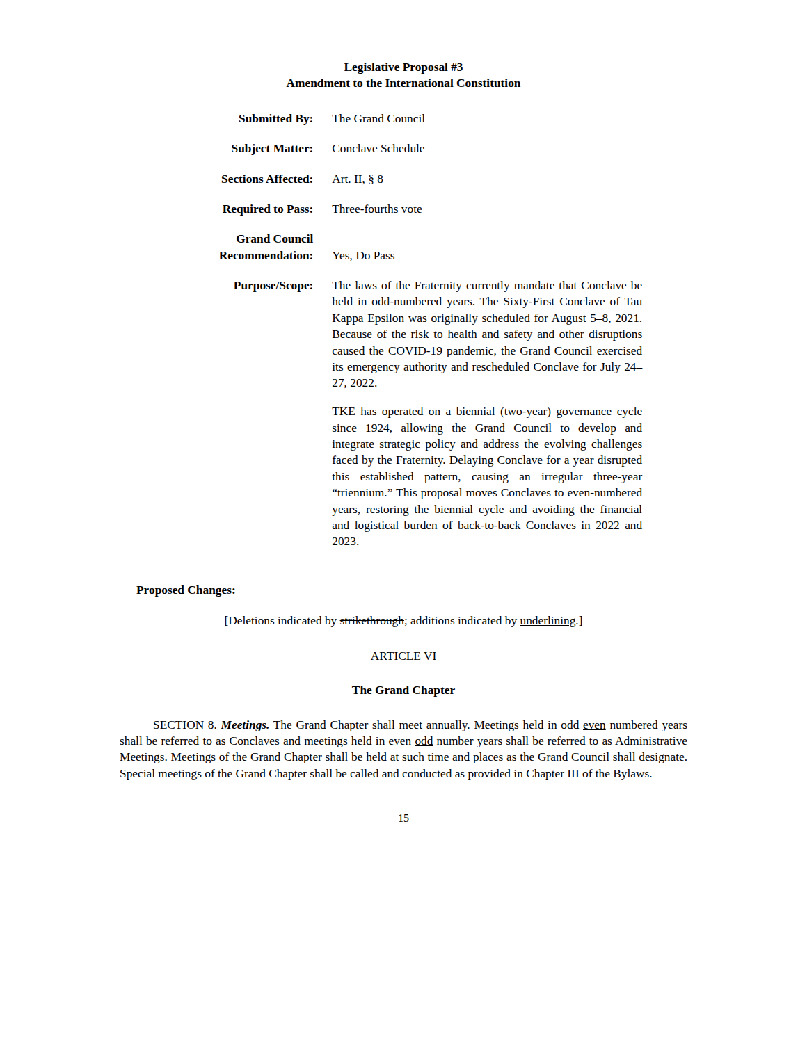Legislative Proposal #3
Amendment to the International Constitution
| Submitted By: | The Grand Council |
| Subject Matter: | Conclave Schedule |
| Sections Affected: | Art. II, § 8 |
| Required to Pass: | Three-fourths vote |
| Grand Council Recommendation: | Yes, Do Pass |
| Purpose/Scope: | The laws of the Fraternity currently mandate that Conclave be held in odd-numbered years. The Sixty-First Conclave of Tau Kappa Epsilon was originally scheduled for August 5–8, 2021. Because of the risk to health and safety and other disruptions caused the COVID-19 pandemic, the Grand Council exercised its emergency authority and rescheduled Conclave for July 24–27, 2022. TKE has operated on a biennial (two-year) governance cycle since 1924, allowing the Grand Council to develop and integrate strategic policy and address the evolving challenges faced by the Fraternity. Delaying Conclave for a year disrupted this established pattern, causing an irregular three-year “triennium.” This proposal moves Conclaves to even-numbered years, restoring the biennial cycle and avoiding the financial and logistical burden of back-to-back Conclaves in 2022 and 2023. |
Proposed Changes:
[Deletions indicated by strikethrough; additions indicated by underlining.]
ARTICLE VI
The Grand Chapter
SECTION 8. Meetings. The Grand Chapter shall meet annually. Meetings held in odd even numbered years shall be referred to as Conclaves and meetings held in even odd number years shall be referred to as Administrative Meetings. Meetings of the Grand Chapter shall be held at such time and places as the Grand Council shall designate. Special meetings of the Grand Chapter shall be called and conducted as provided in Chapter III of the Bylaws.
15